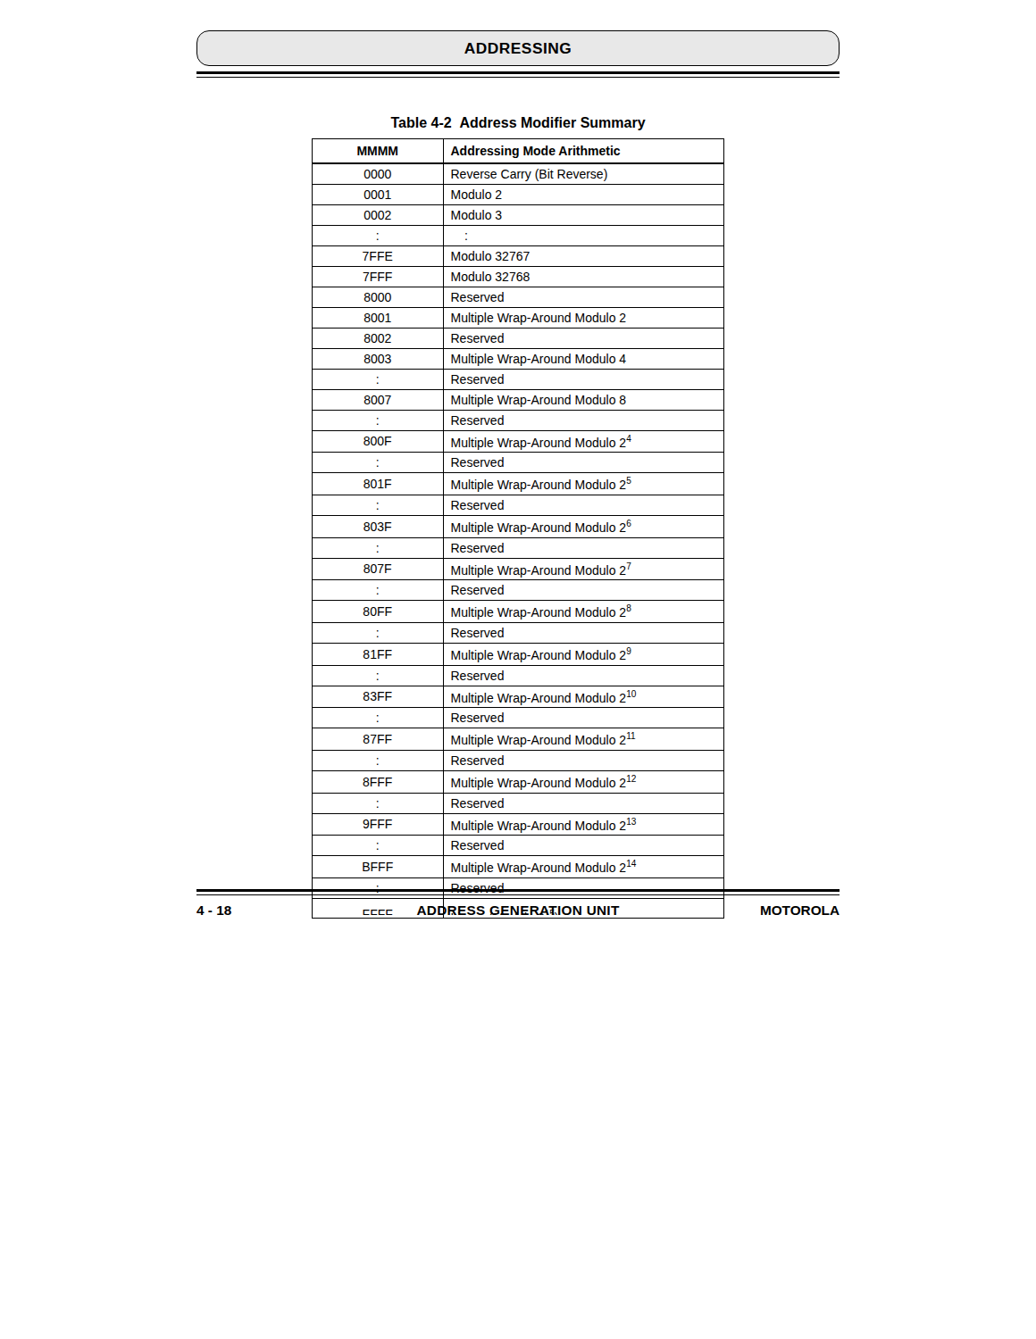ADDRESSING
Table 4-2 Address Modifier Summary
| MMMM | Addressing Mode Arithmetic |
| --- | --- |
| 0000 | Reverse Carry (Bit Reverse) |
| 0001 | Modulo 2 |
| 0002 | Modulo 3 |
| : | : |
| 7FFE | Modulo 32767 |
| 7FFF | Modulo 32768 |
| 8000 | Reserved |
| 8001 | Multiple Wrap-Around Modulo 2 |
| 8002 | Reserved |
| 8003 | Multiple Wrap-Around Modulo 4 |
| : | Reserved |
| 8007 | Multiple Wrap-Around Modulo 8 |
| : | Reserved |
| 800F | Multiple Wrap-Around Modulo 2 4 |
| : | Reserved |
| 801F | Multiple Wrap-Around Modulo 2 5 |
| : | Reserved |
| 803F | Multiple Wrap-Around Modulo 2 6 |
| : | Reserved |
| 807F | Multiple Wrap-Around Modulo 2 7 |
| : | Reserved |
| 80FF | Multiple Wrap-Around Modulo 2 8 |
| : | Reserved |
| 81FF | Multiple Wrap-Around Modulo 2 9 |
| : | Reserved |
| 83FF | Multiple Wrap-Around Modulo 2 10 |
| : | Reserved |
| 87FF | Multiple Wrap-Around Modulo 2 11 |
| : | Reserved |
| 8FFF | Multiple Wrap-Around Modulo 2 12 |
| : | Reserved |
| 9FFF | Multiple Wrap-Around Modulo 2 13 |
| : | Reserved |
| BFFF | Multiple Wrap-Around Modulo 2 14 |
| : | Reserved |
| FFFF | Linear (Modulo 2 15 ) |
4 - 18
ADDRESS GENERATION UNIT
MOTOROLA